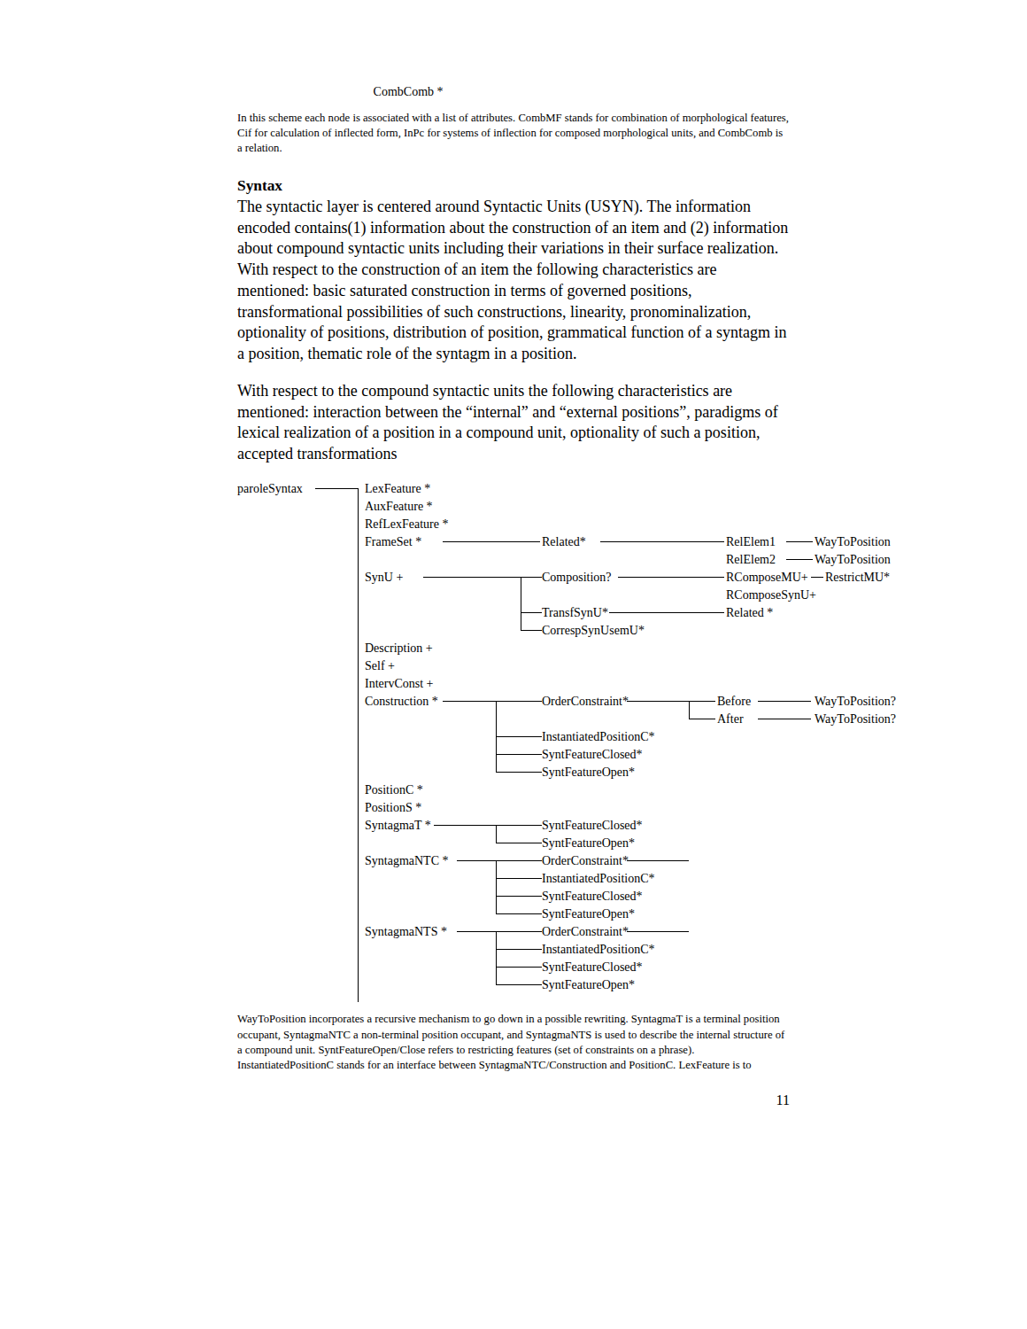CombComb *
In this scheme each node is associated with a list of attributes. CombMF stands for combination of morphological features, Cif for calculation of inflected form, InPc for systems of inflection for composed morphological units, and CombComb is a relation.
Syntax
The syntactic layer is centered around Syntactic Units (USYN). The information encoded contains(1) information about the construction of an item and (2) information about compound syntactic units including their variations in their surface realization. With respect to the construction of an item the following characteristics are mentioned: basic saturated construction in terms of governed positions, transformational possibilities of such constructions, linearity, pronominalization, optionality of positions, distribution of position, grammatical function of a syntagm in a position, thematic role of the syntagm in a position.
With respect to the compound syntactic units the following characteristics are mentioned: interaction between the “internal” and “external positions”, paradigms of lexical realization of a position in a compound unit, optionality of such a position, accepted transformations
paroleSyntax
LexFeature * AuxFeature * RefLexFeature * FrameSet * SynU + Description + Self + IntervConst + Construction * PositionC * PositionS * SyntagmaT * SyntagmaNTC * SyntagmaNTS *
Related*
RelElem1 RelElem2
WayToPosition WayToPosition
Composition? TransfSynU* CorrespSynUsemU*
RComposeMU+ RComposeSynU+
RestrictMU*
Related *
OrderConstraint* InstantiatedPositionC* SyntFeatureClosed* SyntFeatureOpen*
Before After
WayToPosition? WayToPosition?
SyntFeatureClosed* SyntFeatureOpen*
OrderConstraint* InstantiatedPositionC* SyntFeatureClosed* SyntFeatureOpen*
OrderConstraint* InstantiatedPositionC* SyntFeatureClosed* SyntFeatureOpen*
WayToPosition incorporates a recursive mechanism to go down in a possible rewriting. SyntagmaT is a terminal position occupant, SyntagmaNTC a non-terminal position occupant, and SyntagmaNTS is used to describe the internal structure of a compound unit. SyntFeatureOpen/Close refers to restricting features (set of constraints on a phrase). InstantiatedPositionC stands for an interface between SyntagmaNTC/Construction and PositionC. LexFeature is to
11